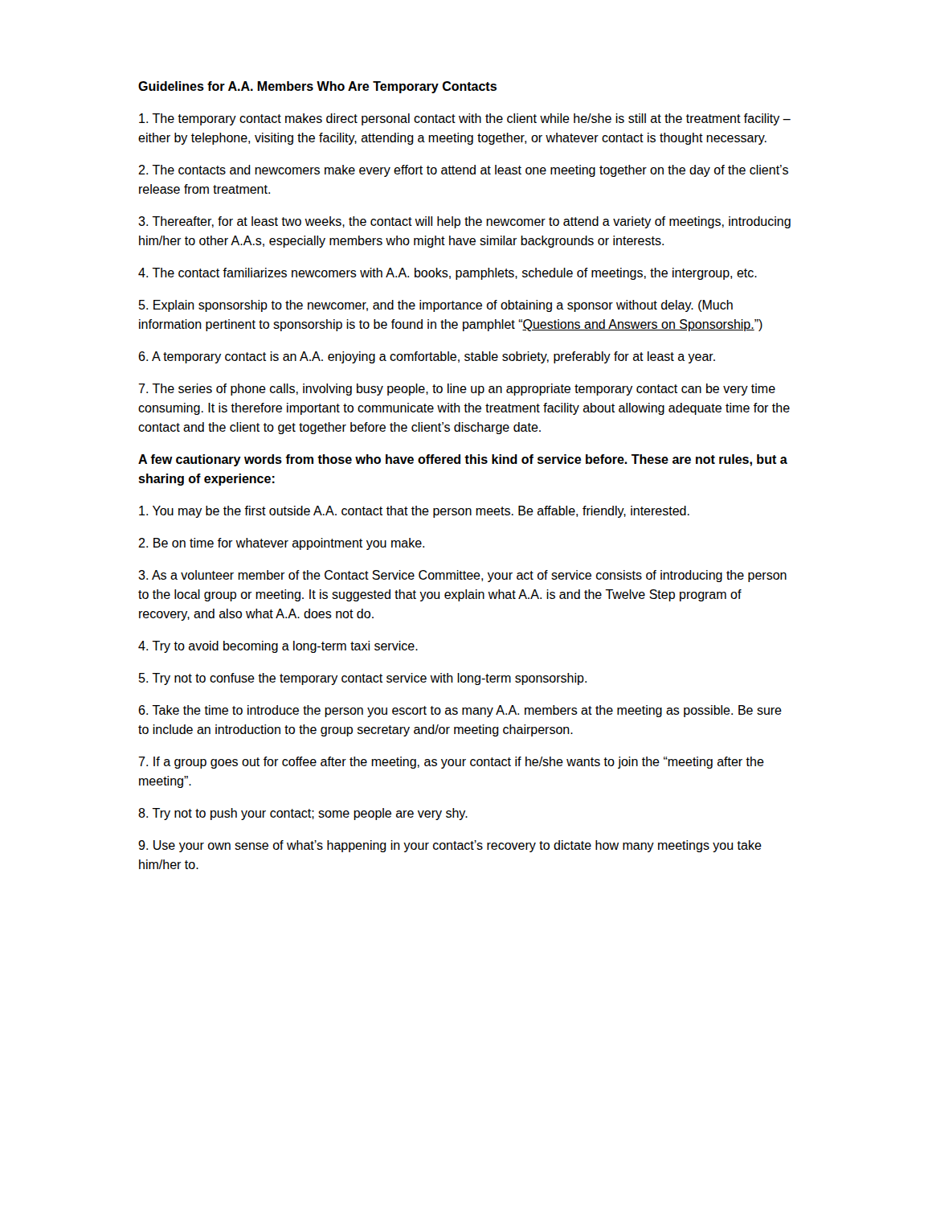Guidelines for A.A. Members Who Are Temporary Contacts
1. The temporary contact makes direct personal contact with the client while he/she is still at the treatment facility – either by telephone, visiting the facility, attending a meeting together, or whatever contact is thought necessary.
2. The contacts and newcomers make every effort to attend at least one meeting together on the day of the client’s release from treatment.
3. Thereafter, for at least two weeks, the contact will help the newcomer to attend a variety of meetings, introducing him/her to other A.A.s, especially members who might have similar backgrounds or interests.
4. The contact familiarizes newcomers with A.A. books, pamphlets, schedule of meetings, the intergroup, etc.
5. Explain sponsorship to the newcomer, and the importance of obtaining a sponsor without delay. (Much information pertinent to sponsorship is to be found in the pamphlet “Questions and Answers on Sponsorship.”)
6. A temporary contact is an A.A. enjoying a comfortable, stable sobriety, preferably for at least a year.
7. The series of phone calls, involving busy people, to line up an appropriate temporary contact can be very time consuming. It is therefore important to communicate with the treatment facility about allowing adequate time for the contact and the client to get together before the client’s discharge date.
A few cautionary words from those who have offered this kind of service before. These are not rules, but a sharing of experience:
1. You may be the first outside A.A. contact that the person meets. Be affable, friendly, interested.
2. Be on time for whatever appointment you make.
3. As a volunteer member of the Contact Service Committee, your act of service consists of introducing the person to the local group or meeting. It is suggested that you explain what A.A. is and the Twelve Step program of recovery, and also what A.A. does not do.
4. Try to avoid becoming a long-term taxi service.
5. Try not to confuse the temporary contact service with long-term sponsorship.
6. Take the time to introduce the person you escort to as many A.A. members at the meeting as possible. Be sure to include an introduction to the group secretary and/or meeting chairperson.
7. If a group goes out for coffee after the meeting, as your contact if he/she wants to join the “meeting after the meeting”.
8. Try not to push your contact; some people are very shy.
9. Use your own sense of what’s happening in your contact’s recovery to dictate how many meetings you take him/her to.